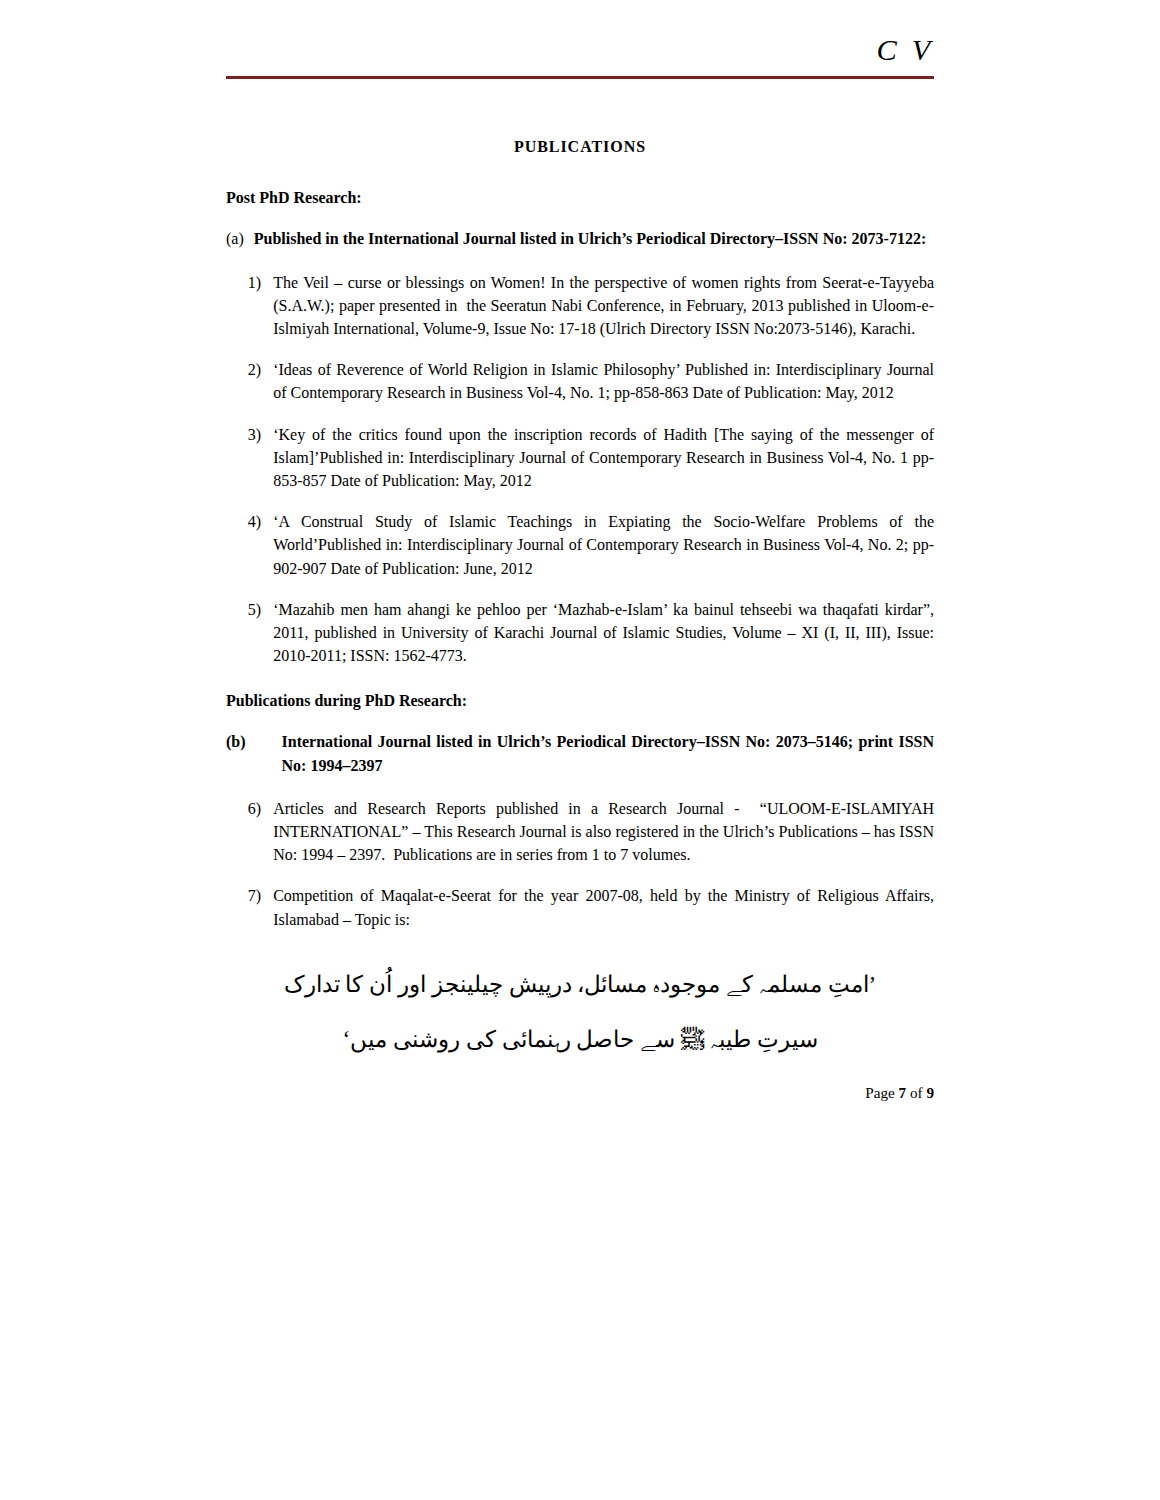C V
PUBLICATIONS
Post PhD Research:
(a) Published in the International Journal listed in Ulrich’s Periodical Directory–ISSN No: 2073-7122:
1) The Veil – curse or blessings on Women! In the perspective of women rights from Seerat-e-Tayyeba (S.A.W.); paper presented in the Seeratun Nabi Conference, in February, 2013 published in Uloom-e-Islmiyah International, Volume-9, Issue No: 17-18 (Ulrich Directory ISSN No:2073-5146), Karachi.
2) ‘Ideas of Reverence of World Religion in Islamic Philosophy’ Published in: Interdisciplinary Journal of Contemporary Research in Business Vol-4, No. 1; pp-858-863 Date of Publication: May, 2012
3) ‘Key of the critics found upon the inscription records of Hadith [The saying of the messenger of Islam]’Published in: Interdisciplinary Journal of Contemporary Research in Business Vol-4, No. 1 pp-853-857 Date of Publication: May, 2012
4) ‘A Construal Study of Islamic Teachings in Expiating the Socio-Welfare Problems of the World’Published in: Interdisciplinary Journal of Contemporary Research in Business Vol-4, No. 2; pp-902-907 Date of Publication: June, 2012
5) ‘Mazahib men ham ahangi ke pehloo per ‘Mazhab-e-Islam’ ka bainul tehseebi wa thaqafati kirdar”, 2011, published in University of Karachi Journal of Islamic Studies, Volume – XI (I, II, III), Issue: 2010-2011; ISSN: 1562-4773.
Publications during PhD Research:
(b) International Journal listed in Ulrich’s Periodical Directory–ISSN No: 2073–5146; print ISSN No: 1994–2397
6) Articles and Research Reports published in a Research Journal - “ULOOM-E-ISLAMIYAH INTERNATIONAL” – This Research Journal is also registered in the Ulrich’s Publications – has ISSN No: 1994 – 2397. Publications are in series from 1 to 7 volumes.
7) Competition of Maqalat-e-Seerat for the year 2007-08, held by the Ministry of Religious Affairs, Islamabad – Topic is:
’امتِ مسلمہ کے موجودہ مسائل، درپیش چیلینجز اور اُن کا تدارک
سیرتِ طیبہ ﷺ سے حاصل رہنمائی کی روشنی میں‘
Page 7 of 9